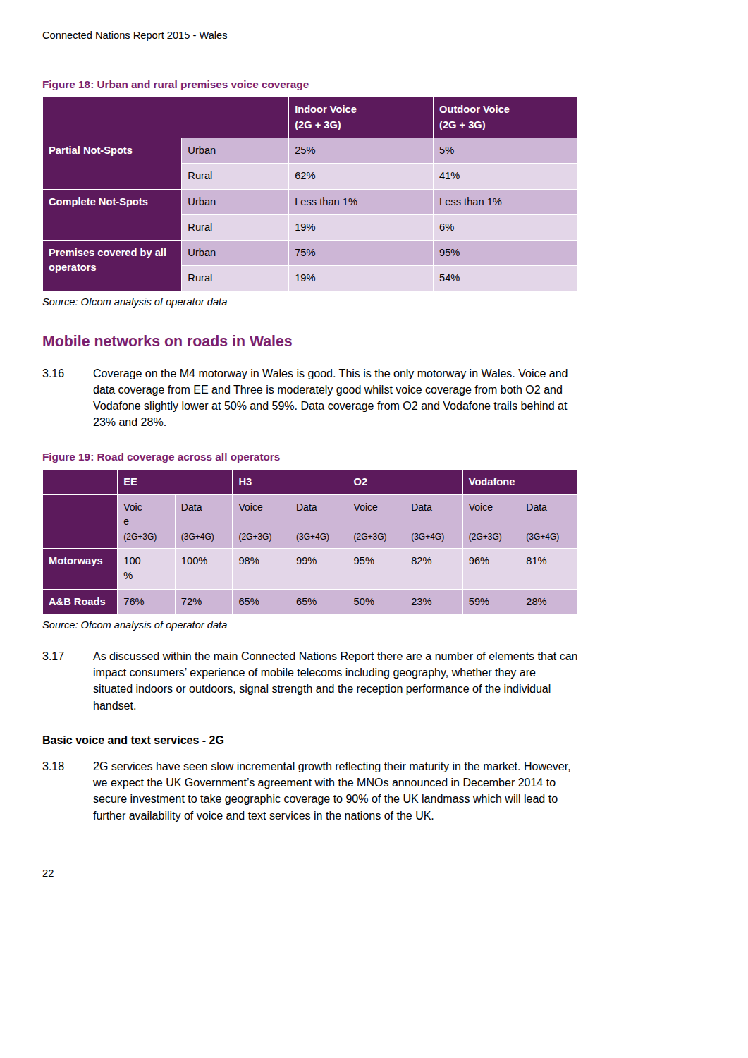Connected Nations Report 2015 - Wales
Figure 18: Urban and rural premises voice coverage
| | Indoor Voice (2G + 3G) | Outdoor Voice (2G + 3G) |
| --- | --- | --- |
| Partial Not-Spots | Urban | 25% | 5% |
| Rural | 62% | 41% |
| Complete Not-Spots | Urban | Less than 1% | Less than 1% |
| Rural | 19% | 6% |
| Premises covered by all operators | Urban | 75% | 95% |
| Rural | 19% | 54% |
Source: Ofcom analysis of operator data
Mobile networks on roads in Wales
3.16
Coverage on the M4 motorway in Wales is good. This is the only motorway in Wales. Voice and data coverage from EE and Three is moderately good whilst voice coverage from both O2 and Vodafone slightly lower at 50% and 59%. Data coverage from O2 and Vodafone trails behind at 23% and 28%.
Figure 19: Road coverage across all operators
| | EE | H3 | O2 | Vodafone |
| | Voic e (2G+3G) | Data (3G+4G) | Voice (2G+3G) | Data (3G+4G) | Voice (2G+3G) | Data (3G+4G) | Voice (2G+3G) | Data (3G+4G) |
| Motorways | 100 % | 100% | 98% | 99% | 95% | 82% | 96% | 81% |
| A&B Roads | 76% | 72% | 65% | 65% | 50% | 23% | 59% | 28% |
Source: Ofcom analysis of operator data
3.17
As discussed within the main Connected Nations Report there are a number of elements that can impact consumers’ experience of mobile telecoms including geography, whether they are situated indoors or outdoors, signal strength and the reception performance of the individual handset.
Basic voice and text services - 2G
3.18
2G services have seen slow incremental growth reflecting their maturity in the market. However, we expect the UK Government’s agreement with the MNOs announced in December 2014 to secure investment to take geographic coverage to 90% of the UK landmass which will lead to further availability of voice and text services in the nations of the UK.
22